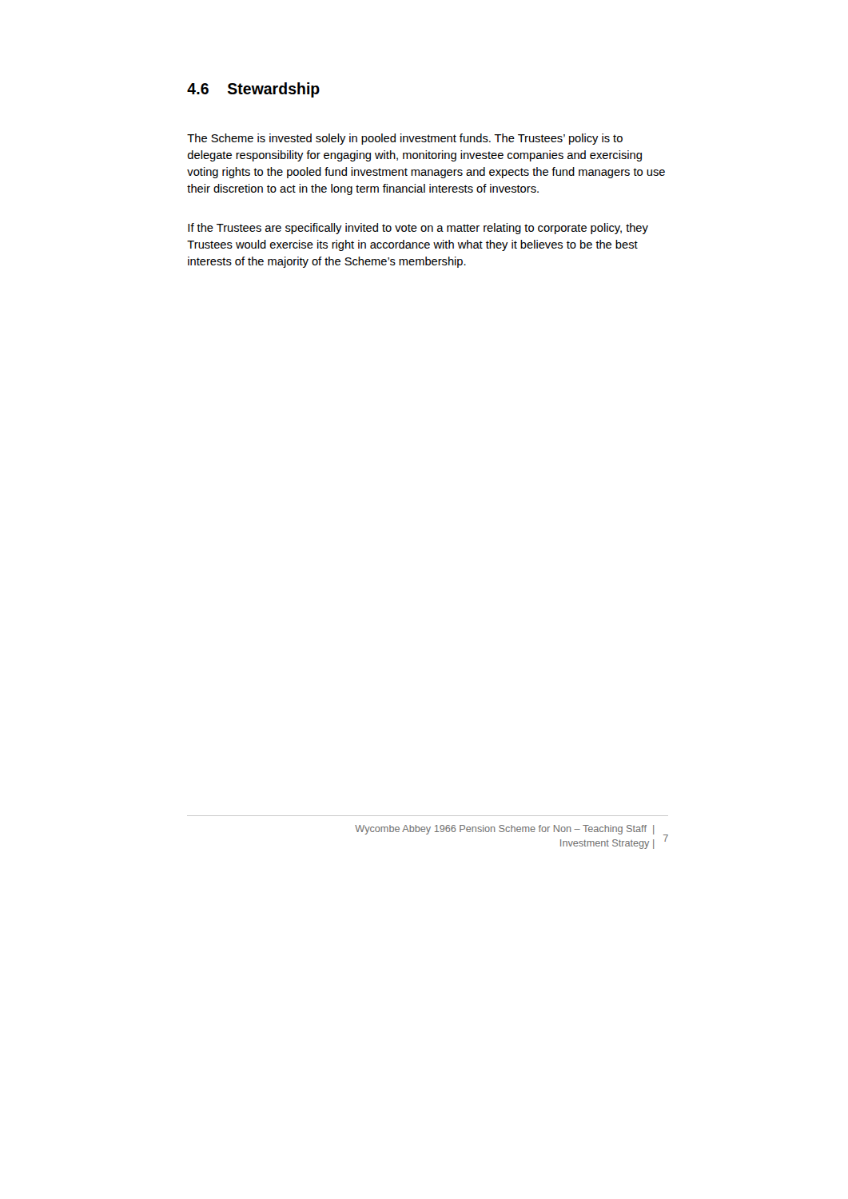4.6 Stewardship
The Scheme is invested solely in pooled investment funds. The Trustees’ policy is to delegate responsibility for engaging with, monitoring investee companies and exercising voting rights to the pooled fund investment managers and expects the fund managers to use their discretion to act in the long term financial interests of investors.
If the Trustees are specifically invited to vote on a matter relating to corporate policy, they Trustees would exercise its right in accordance with what they it believes to be the best interests of the majority of the Scheme’s membership.
Wycombe Abbey 1966 Pension Scheme for Non – Teaching Staff |
Investment Strategy |
7